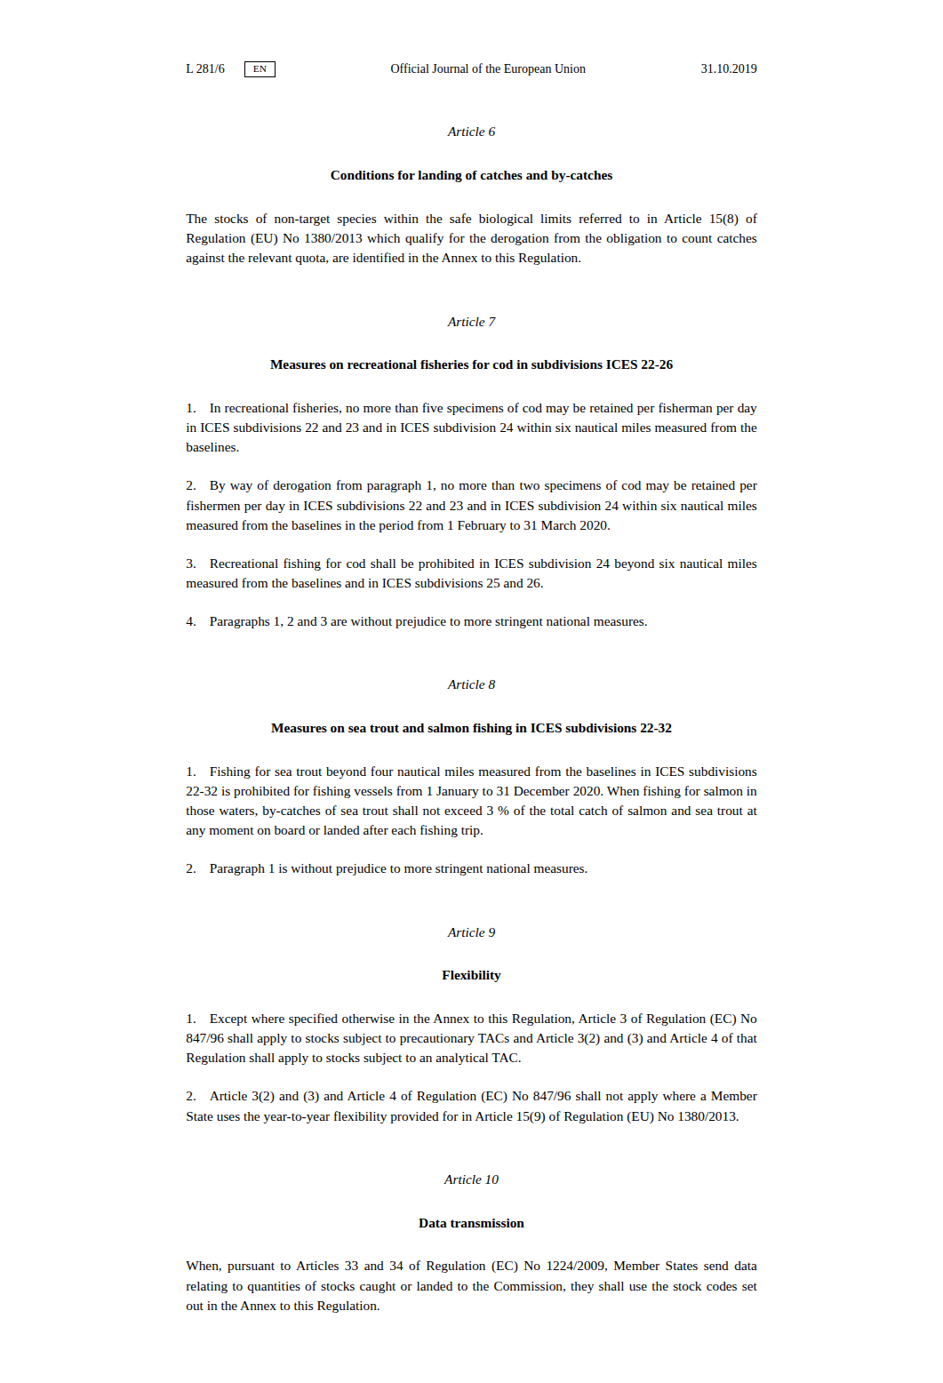L 281/6 EN
Official Journal of the European Union
31.10.2019
Article 6
Conditions for landing of catches and by-catches
The stocks of non-target species within the safe biological limits referred to in Article 15(8) of Regulation (EU) No 1380/2013 which qualify for the derogation from the obligation to count catches against the relevant quota, are identified in the Annex to this Regulation.
Article 7
Measures on recreational fisheries for cod in subdivisions ICES 22-26
1. In recreational fisheries, no more than five specimens of cod may be retained per fisherman per day in ICES subdivisions 22 and 23 and in ICES subdivision 24 within six nautical miles measured from the baselines.
2. By way of derogation from paragraph 1, no more than two specimens of cod may be retained per fishermen per day in ICES subdivisions 22 and 23 and in ICES subdivision 24 within six nautical miles measured from the baselines in the period from 1 February to 31 March 2020.
3. Recreational fishing for cod shall be prohibited in ICES subdivision 24 beyond six nautical miles measured from the baselines and in ICES subdivisions 25 and 26.
4. Paragraphs 1, 2 and 3 are without prejudice to more stringent national measures.
Article 8
Measures on sea trout and salmon fishing in ICES subdivisions 22-32
1. Fishing for sea trout beyond four nautical miles measured from the baselines in ICES subdivisions 22-32 is prohibited for fishing vessels from 1 January to 31 December 2020. When fishing for salmon in those waters, by-catches of sea trout shall not exceed 3 % of the total catch of salmon and sea trout at any moment on board or landed after each fishing trip.
2. Paragraph 1 is without prejudice to more stringent national measures.
Article 9
Flexibility
1. Except where specified otherwise in the Annex to this Regulation, Article 3 of Regulation (EC) No 847/96 shall apply to stocks subject to precautionary TACs and Article 3(2) and (3) and Article 4 of that Regulation shall apply to stocks subject to an analytical TAC.
2. Article 3(2) and (3) and Article 4 of Regulation (EC) No 847/96 shall not apply where a Member State uses the year-to-year flexibility provided for in Article 15(9) of Regulation (EU) No 1380/2013.
Article 10
Data transmission
When, pursuant to Articles 33 and 34 of Regulation (EC) No 1224/2009, Member States send data relating to quantities of stocks caught or landed to the Commission, they shall use the stock codes set out in the Annex to this Regulation.